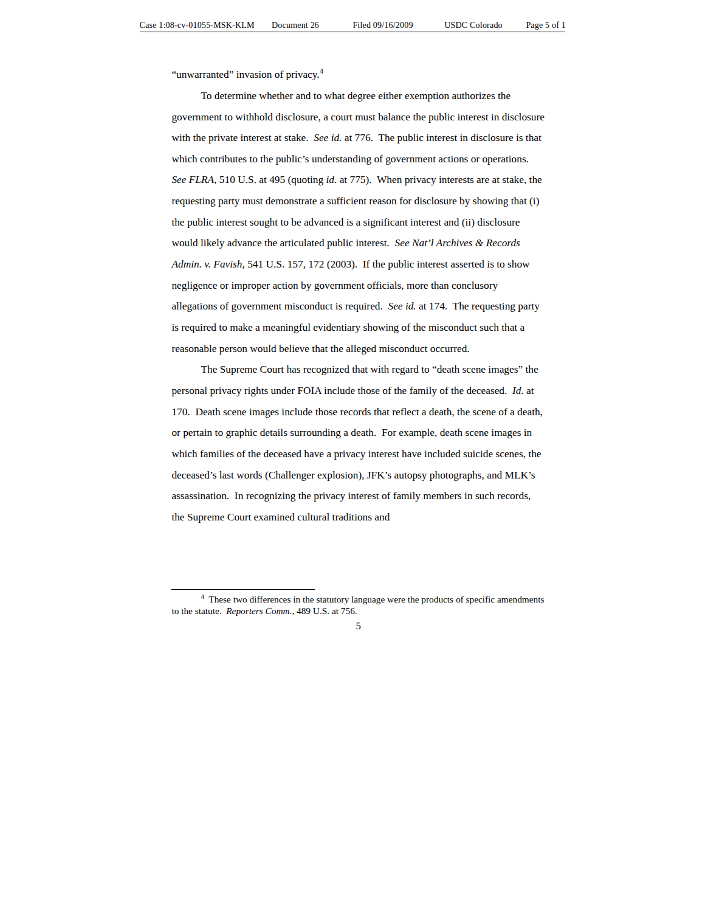Case 1:08-cv-01055-MSK-KLM Document 26 Filed 09/16/2009 USDC Colorado Page 5 of 16
“unwarranted” invasion of privacy.4
To determine whether and to what degree either exemption authorizes the government to withhold disclosure, a court must balance the public interest in disclosure with the private interest at stake. See id. at 776. The public interest in disclosure is that which contributes to the public’s understanding of government actions or operations. See FLRA, 510 U.S. at 495 (quoting id. at 775). When privacy interests are at stake, the requesting party must demonstrate a sufficient reason for disclosure by showing that (i) the public interest sought to be advanced is a significant interest and (ii) disclosure would likely advance the articulated public interest. See Nat’l Archives & Records Admin. v. Favish, 541 U.S. 157, 172 (2003). If the public interest asserted is to show negligence or improper action by government officials, more than conclusory allegations of government misconduct is required. See id. at 174. The requesting party is required to make a meaningful evidentiary showing of the misconduct such that a reasonable person would believe that the alleged misconduct occurred.
The Supreme Court has recognized that with regard to “death scene images” the personal privacy rights under FOIA include those of the family of the deceased. Id. at 170. Death scene images include those records that reflect a death, the scene of a death, or pertain to graphic details surrounding a death. For example, death scene images in which families of the deceased have a privacy interest have included suicide scenes, the deceased’s last words (Challenger explosion), JFK’s autopsy photographs, and MLK’s assassination. In recognizing the privacy interest of family members in such records, the Supreme Court examined cultural traditions and
4 These two differences in the statutory language were the products of specific amendments to the statute. Reporters Comm., 489 U.S. at 756.
5